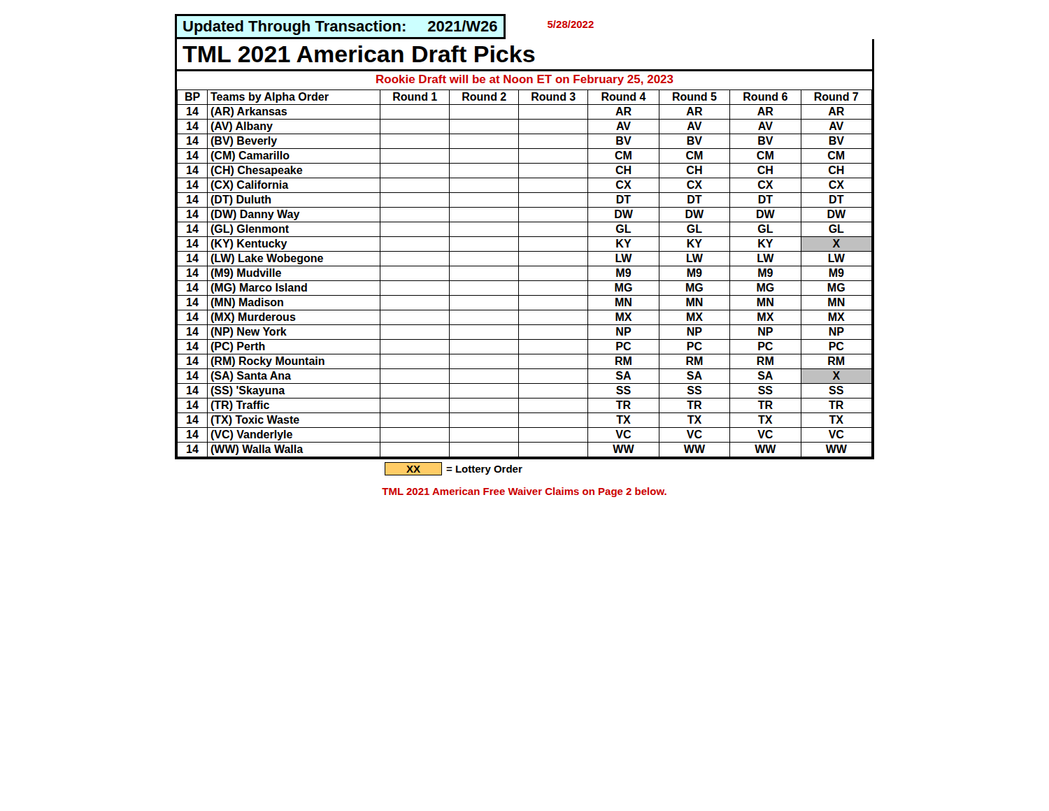Updated Through Transaction:2021/W26
5/28/2022
TML 2021 American Draft Picks
Rookie Draft will be at Noon ET on February 25, 2023
| BP | Teams by Alpha Order | Round 1 | Round 2 | Round 3 | Round 4 | Round 5 | Round 6 | Round 7 |
| --- | --- | --- | --- | --- | --- | --- | --- | --- |
| 14 | (AR) Arkansas | | | | AR | AR | AR | AR |
| 14 | (AV) Albany | | | | AV | AV | AV | AV |
| 14 | (BV) Beverly | | | | BV | BV | BV | BV |
| 14 | (CM) Camarillo | | | | CM | CM | CM | CM |
| 14 | (CH) Chesapeake | | | | CH | CH | CH | CH |
| 14 | (CX) California | | | | CX | CX | CX | CX |
| 14 | (DT) Duluth | | | | DT | DT | DT | DT |
| 14 | (DW) Danny Way | | | | DW | DW | DW | DW |
| 14 | (GL) Glenmont | | | | GL | GL | GL | GL |
| 14 | (KY) Kentucky | | | | KY | KY | KY | X |
| 14 | (LW) Lake Wobegone | | | | LW | LW | LW | LW |
| 14 | (M9) Mudville | | | | M9 | M9 | M9 | M9 |
| 14 | (MG) Marco Island | | | | MG | MG | MG | MG |
| 14 | (MN) Madison | | | | MN | MN | MN | MN |
| 14 | (MX) Murderous | | | | MX | MX | MX | MX |
| 14 | (NP) New York | | | | NP | NP | NP | NP |
| 14 | (PC) Perth | | | | PC | PC | PC | PC |
| 14 | (RM) Rocky Mountain | | | | RM | RM | RM | RM |
| 14 | (SA) Santa Ana | | | | SA | SA | SA | X |
| 14 | (SS) 'Skayuna | | | | SS | SS | SS | SS |
| 14 | (TR) Traffic | | | | TR | TR | TR | TR |
| 14 | (TX) Toxic Waste | | | | TX | TX | TX | TX |
| 14 | (VC) Vanderlyle | | | | VC | VC | VC | VC |
| 14 | (WW) Walla Walla | | | | WW | WW | WW | WW |
XX
= Lottery Order
TML 2021 American Free Waiver Claims on Page 2 below.